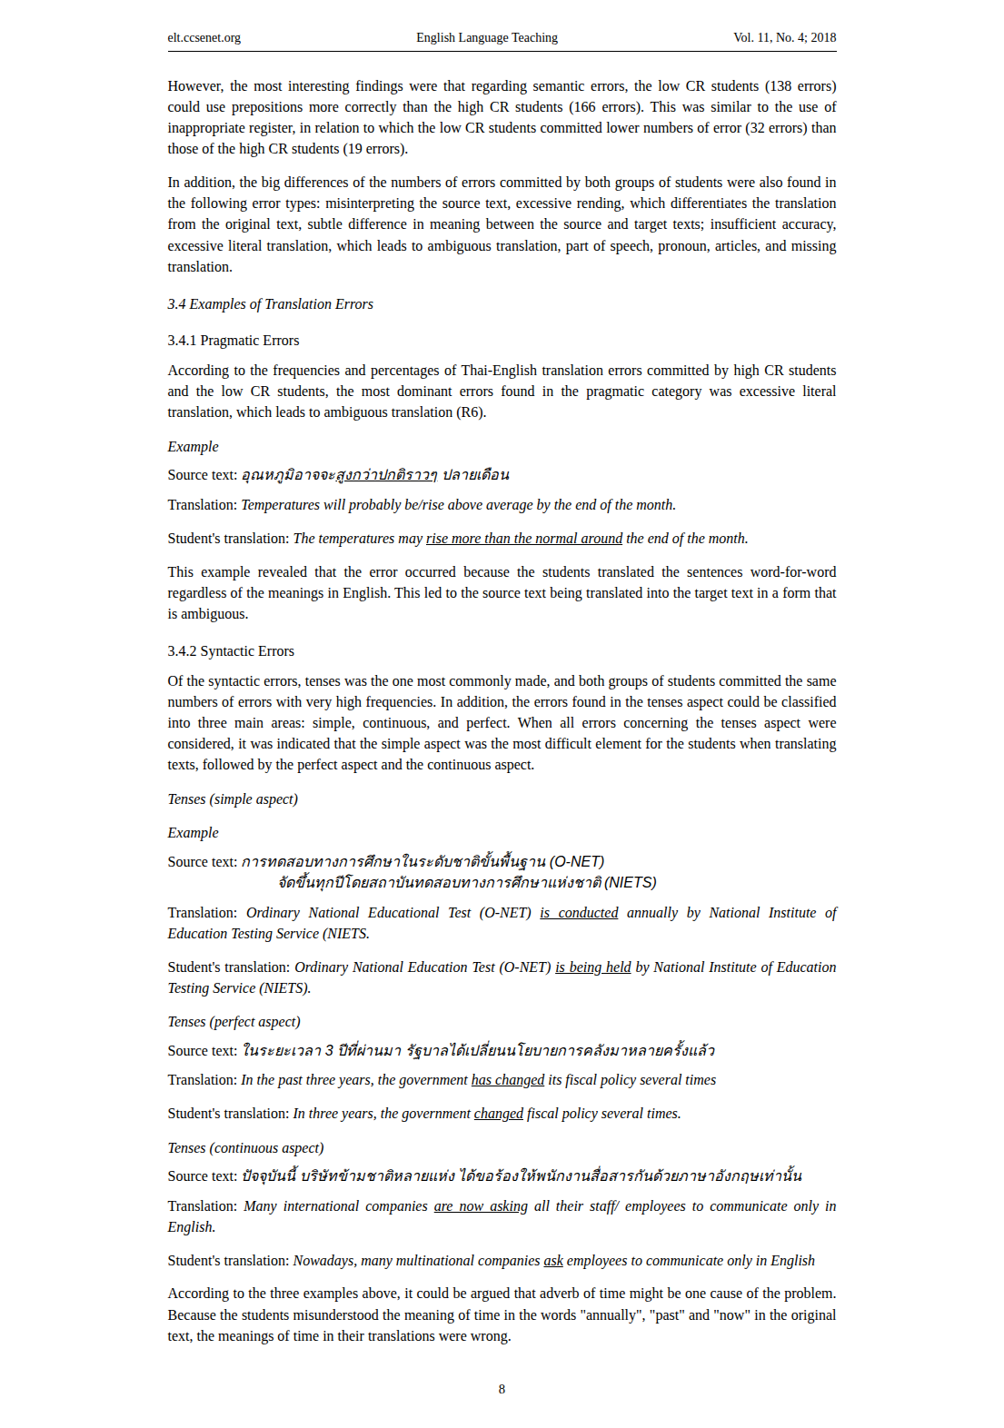elt.ccsenet.org English Language Teaching Vol. 11, No. 4; 2018
However, the most interesting findings were that regarding semantic errors, the low CR students (138 errors) could use prepositions more correctly than the high CR students (166 errors). This was similar to the use of inappropriate register, in relation to which the low CR students committed lower numbers of error (32 errors) than those of the high CR students (19 errors).
In addition, the big differences of the numbers of errors committed by both groups of students were also found in the following error types: misinterpreting the source text, excessive rending, which differentiates the translation from the original text, subtle difference in meaning between the source and target texts; insufficient accuracy, excessive literal translation, which leads to ambiguous translation, part of speech, pronoun, articles, and missing translation.
3.4 Examples of Translation Errors
3.4.1 Pragmatic Errors
According to the frequencies and percentages of Thai-English translation errors committed by high CR students and the low CR students, the most dominant errors found in the pragmatic category was excessive literal translation, which leads to ambiguous translation (R6).
Example
Source text: อุณหภูมิอาจจะสูงกว่าปกติราวๆ ปลายเดือน
Translation: Temperatures will probably be/rise above average by the end of the month.
Student's translation: The temperatures may rise more than the normal around the end of the month.
This example revealed that the error occurred because the students translated the sentences word-for-word regardless of the meanings in English. This led to the source text being translated into the target text in a form that is ambiguous.
3.4.2 Syntactic Errors
Of the syntactic errors, tenses was the one most commonly made, and both groups of students committed the same numbers of errors with very high frequencies. In addition, the errors found in the tenses aspect could be classified into three main areas: simple, continuous, and perfect. When all errors concerning the tenses aspect were considered, it was indicated that the simple aspect was the most difficult element for the students when translating texts, followed by the perfect aspect and the continuous aspect.
Tenses (simple aspect)
Example
Source text: การทดสอบทางการศึกษาในระดับชาติขั้นพื้นฐาน (O-NET)
จัดขึ้นทุกปีโดยสถาบันทดสอบทางการศึกษาแห่งชาติ (NIETS)
Translation: Ordinary National Educational Test (O-NET) is conducted annually by National Institute of Education Testing Service (NIETS.
Student's translation: Ordinary National Education Test (O-NET) is being held by National Institute of Education Testing Service (NIETS).
Tenses (perfect aspect)
Source text: ในระยะเวลา 3 ปีที่ผ่านมา รัฐบาลได้เปลี่ยนนโยบายการคลังมาหลายครั้งแล้ว
Translation: In the past three years, the government has changed its fiscal policy several times
Student's translation: In three years, the government changed fiscal policy several times.
Tenses (continuous aspect)
Source text: ปัจจุบันนี้ บริษัทข้ามชาติหลายแห่ง ได้ขอร้องให้พนักงานสื่อสารกันด้วยภาษาอังกฤษเท่านั้น
Translation: Many international companies are now asking all their staff/ employees to communicate only in English.
Student's translation: Nowadays, many multinational companies ask employees to communicate only in English
According to the three examples above, it could be argued that adverb of time might be one cause of the problem. Because the students misunderstood the meaning of time in the words "annually", "past" and "now" in the original text, the meanings of time in their translations were wrong.
8